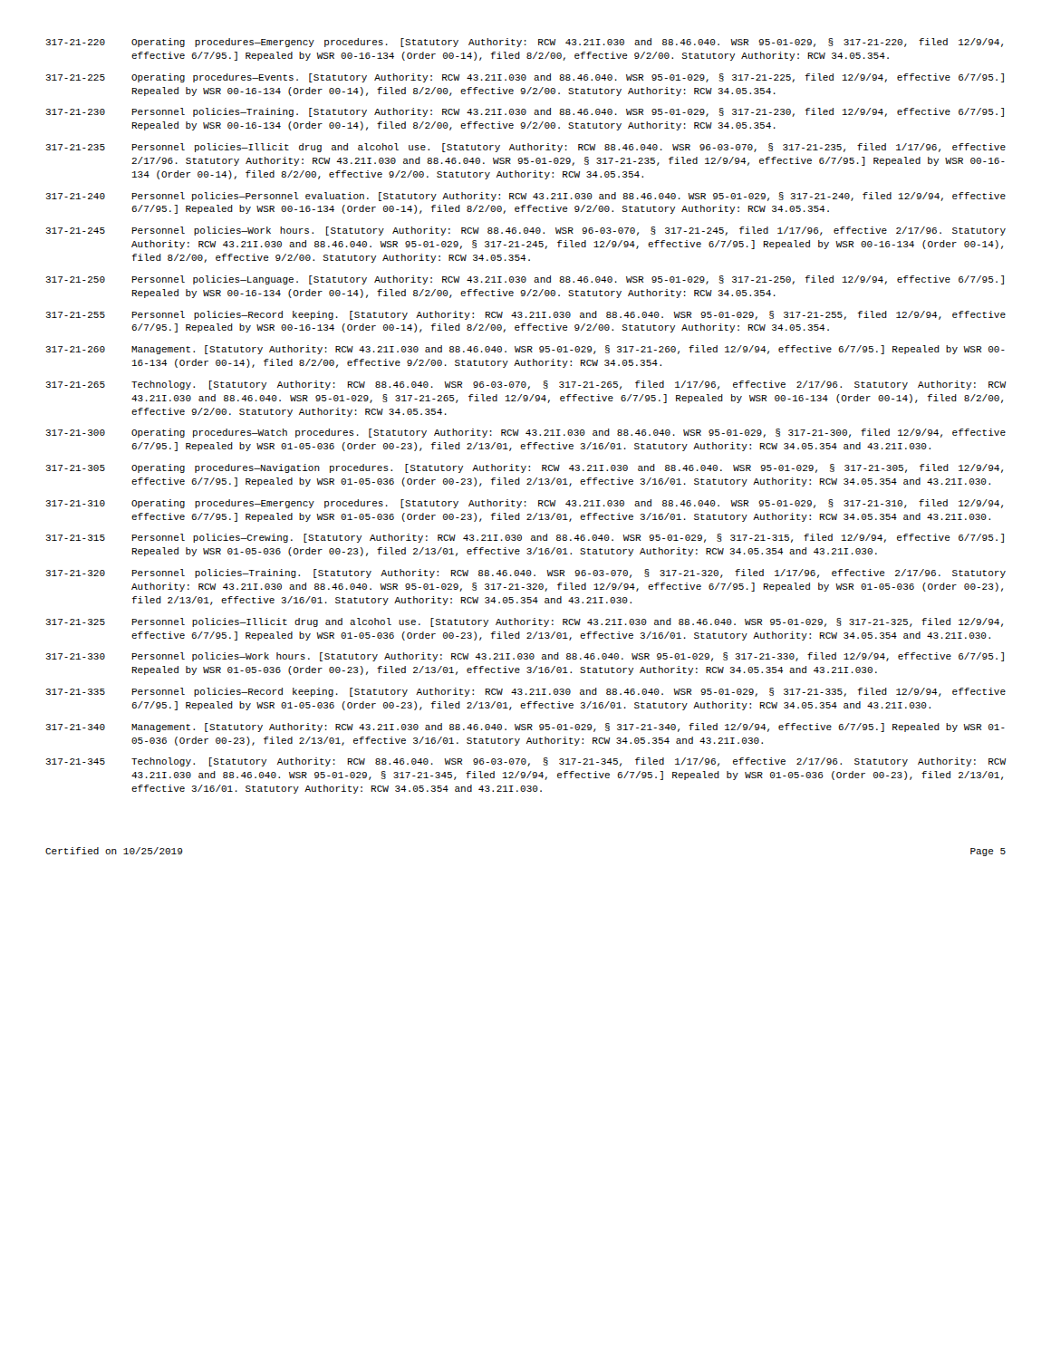| 317-21-220 | Operating procedures—Emergency procedures. [Statutory Authority: RCW 43.21I.030 and 88.46.040. WSR 95-01-029, § 317-21-220, filed 12/9/94, effective 6/7/95.] Repealed by WSR 00-16-134 (Order 00-14), filed 8/2/00, effective 9/2/00. Statutory Authority: RCW 34.05.354. |
| 317-21-225 | Operating procedures—Events. [Statutory Authority: RCW 43.21I.030 and 88.46.040. WSR 95-01-029, § 317-21-225, filed 12/9/94, effective 6/7/95.] Repealed by WSR 00-16-134 (Order 00-14), filed 8/2/00, effective 9/2/00. Statutory Authority: RCW 34.05.354. |
| 317-21-230 | Personnel policies—Training. [Statutory Authority: RCW 43.21I.030 and 88.46.040. WSR 95-01-029, § 317-21-230, filed 12/9/94, effective 6/7/95.] Repealed by WSR 00-16-134 (Order 00-14), filed 8/2/00, effective 9/2/00. Statutory Authority: RCW 34.05.354. |
| 317-21-235 | Personnel policies—Illicit drug and alcohol use. [Statutory Authority: RCW 88.46.040. WSR 96-03-070, § 317-21-235, filed 1/17/96, effective 2/17/96. Statutory Authority: RCW 43.21I.030 and 88.46.040. WSR 95-01-029, § 317-21-235, filed 12/9/94, effective 6/7/95.] Repealed by WSR 00-16-134 (Order 00-14), filed 8/2/00, effective 9/2/00. Statutory Authority: RCW 34.05.354. |
| 317-21-240 | Personnel policies—Personnel evaluation. [Statutory Authority: RCW 43.21I.030 and 88.46.040. WSR 95-01-029, § 317-21-240, filed 12/9/94, effective 6/7/95.] Repealed by WSR 00-16-134 (Order 00-14), filed 8/2/00, effective 9/2/00. Statutory Authority: RCW 34.05.354. |
| 317-21-245 | Personnel policies—Work hours. [Statutory Authority: RCW 88.46.040. WSR 96-03-070, § 317-21-245, filed 1/17/96, effective 2/17/96. Statutory Authority: RCW 43.21I.030 and 88.46.040. WSR 95-01-029, § 317-21-245, filed 12/9/94, effective 6/7/95.] Repealed by WSR 00-16-134 (Order 00-14), filed 8/2/00, effective 9/2/00. Statutory Authority: RCW 34.05.354. |
| 317-21-250 | Personnel policies—Language. [Statutory Authority: RCW 43.21I.030 and 88.46.040. WSR 95-01-029, § 317-21-250, filed 12/9/94, effective 6/7/95.] Repealed by WSR 00-16-134 (Order 00-14), filed 8/2/00, effective 9/2/00. Statutory Authority: RCW 34.05.354. |
| 317-21-255 | Personnel policies—Record keeping. [Statutory Authority: RCW 43.21I.030 and 88.46.040. WSR 95-01-029, § 317-21-255, filed 12/9/94, effective 6/7/95.] Repealed by WSR 00-16-134 (Order 00-14), filed 8/2/00, effective 9/2/00. Statutory Authority: RCW 34.05.354. |
| 317-21-260 | Management. [Statutory Authority: RCW 43.21I.030 and 88.46.040. WSR 95-01-029, § 317-21-260, filed 12/9/94, effective 6/7/95.] Repealed by WSR 00-16-134 (Order 00-14), filed 8/2/00, effective 9/2/00. Statutory Authority: RCW 34.05.354. |
| 317-21-265 | Technology. [Statutory Authority: RCW 88.46.040. WSR 96-03-070, § 317-21-265, filed 1/17/96, effective 2/17/96. Statutory Authority: RCW 43.21I.030 and 88.46.040. WSR 95-01-029, § 317-21-265, filed 12/9/94, effective 6/7/95.] Repealed by WSR 00-16-134 (Order 00-14), filed 8/2/00, effective 9/2/00. Statutory Authority: RCW 34.05.354. |
| 317-21-300 | Operating procedures—Watch procedures. [Statutory Authority: RCW 43.21I.030 and 88.46.040. WSR 95-01-029, § 317-21-300, filed 12/9/94, effective 6/7/95.] Repealed by WSR 01-05-036 (Order 00-23), filed 2/13/01, effective 3/16/01. Statutory Authority: RCW 34.05.354 and 43.21I.030. |
| 317-21-305 | Operating procedures—Navigation procedures. [Statutory Authority: RCW 43.21I.030 and 88.46.040. WSR 95-01-029, § 317-21-305, filed 12/9/94, effective 6/7/95.] Repealed by WSR 01-05-036 (Order 00-23), filed 2/13/01, effective 3/16/01. Statutory Authority: RCW 34.05.354 and 43.21I.030. |
| 317-21-310 | Operating procedures—Emergency procedures. [Statutory Authority: RCW 43.21I.030 and 88.46.040. WSR 95-01-029, § 317-21-310, filed 12/9/94, effective 6/7/95.] Repealed by WSR 01-05-036 (Order 00-23), filed 2/13/01, effective 3/16/01. Statutory Authority: RCW 34.05.354 and 43.21I.030. |
| 317-21-315 | Personnel policies—Crewing. [Statutory Authority: RCW 43.21I.030 and 88.46.040. WSR 95-01-029, § 317-21-315, filed 12/9/94, effective 6/7/95.] Repealed by WSR 01-05-036 (Order 00-23), filed 2/13/01, effective 3/16/01. Statutory Authority: RCW 34.05.354 and 43.21I.030. |
| 317-21-320 | Personnel policies—Training. [Statutory Authority: RCW 88.46.040. WSR 96-03-070, § 317-21-320, filed 1/17/96, effective 2/17/96. Statutory Authority: RCW 43.21I.030 and 88.46.040. WSR 95-01-029, § 317-21-320, filed 12/9/94, effective 6/7/95.] Repealed by WSR 01-05-036 (Order 00-23), filed 2/13/01, effective 3/16/01. Statutory Authority: RCW 34.05.354 and 43.21I.030. |
| 317-21-325 | Personnel policies—Illicit drug and alcohol use. [Statutory Authority: RCW 43.21I.030 and 88.46.040. WSR 95-01-029, § 317-21-325, filed 12/9/94, effective 6/7/95.] Repealed by WSR 01-05-036 (Order 00-23), filed 2/13/01, effective 3/16/01. Statutory Authority: RCW 34.05.354 and 43.21I.030. |
| 317-21-330 | Personnel policies—Work hours. [Statutory Authority: RCW 43.21I.030 and 88.46.040. WSR 95-01-029, § 317-21-330, filed 12/9/94, effective 6/7/95.] Repealed by WSR 01-05-036 (Order 00-23), filed 2/13/01, effective 3/16/01. Statutory Authority: RCW 34.05.354 and 43.21I.030. |
| 317-21-335 | Personnel policies—Record keeping. [Statutory Authority: RCW 43.21I.030 and 88.46.040. WSR 95-01-029, § 317-21-335, filed 12/9/94, effective 6/7/95.] Repealed by WSR 01-05-036 (Order 00-23), filed 2/13/01, effective 3/16/01. Statutory Authority: RCW 34.05.354 and 43.21I.030. |
| 317-21-340 | Management. [Statutory Authority: RCW 43.21I.030 and 88.46.040. WSR 95-01-029, § 317-21-340, filed 12/9/94, effective 6/7/95.] Repealed by WSR 01-05-036 (Order 00-23), filed 2/13/01, effective 3/16/01. Statutory Authority: RCW 34.05.354 and 43.21I.030. |
| 317-21-345 | Technology. [Statutory Authority: RCW 88.46.040. WSR 96-03-070, § 317-21-345, filed 1/17/96, effective 2/17/96. Statutory Authority: RCW 43.21I.030 and 88.46.040. WSR 95-01-029, § 317-21-345, filed 12/9/94, effective 6/7/95.] Repealed by WSR 01-05-036 (Order 00-23), filed 2/13/01, effective 3/16/01. Statutory Authority: RCW 34.05.354 and 43.21I.030. |
Certified on 10/25/2019 Page 5